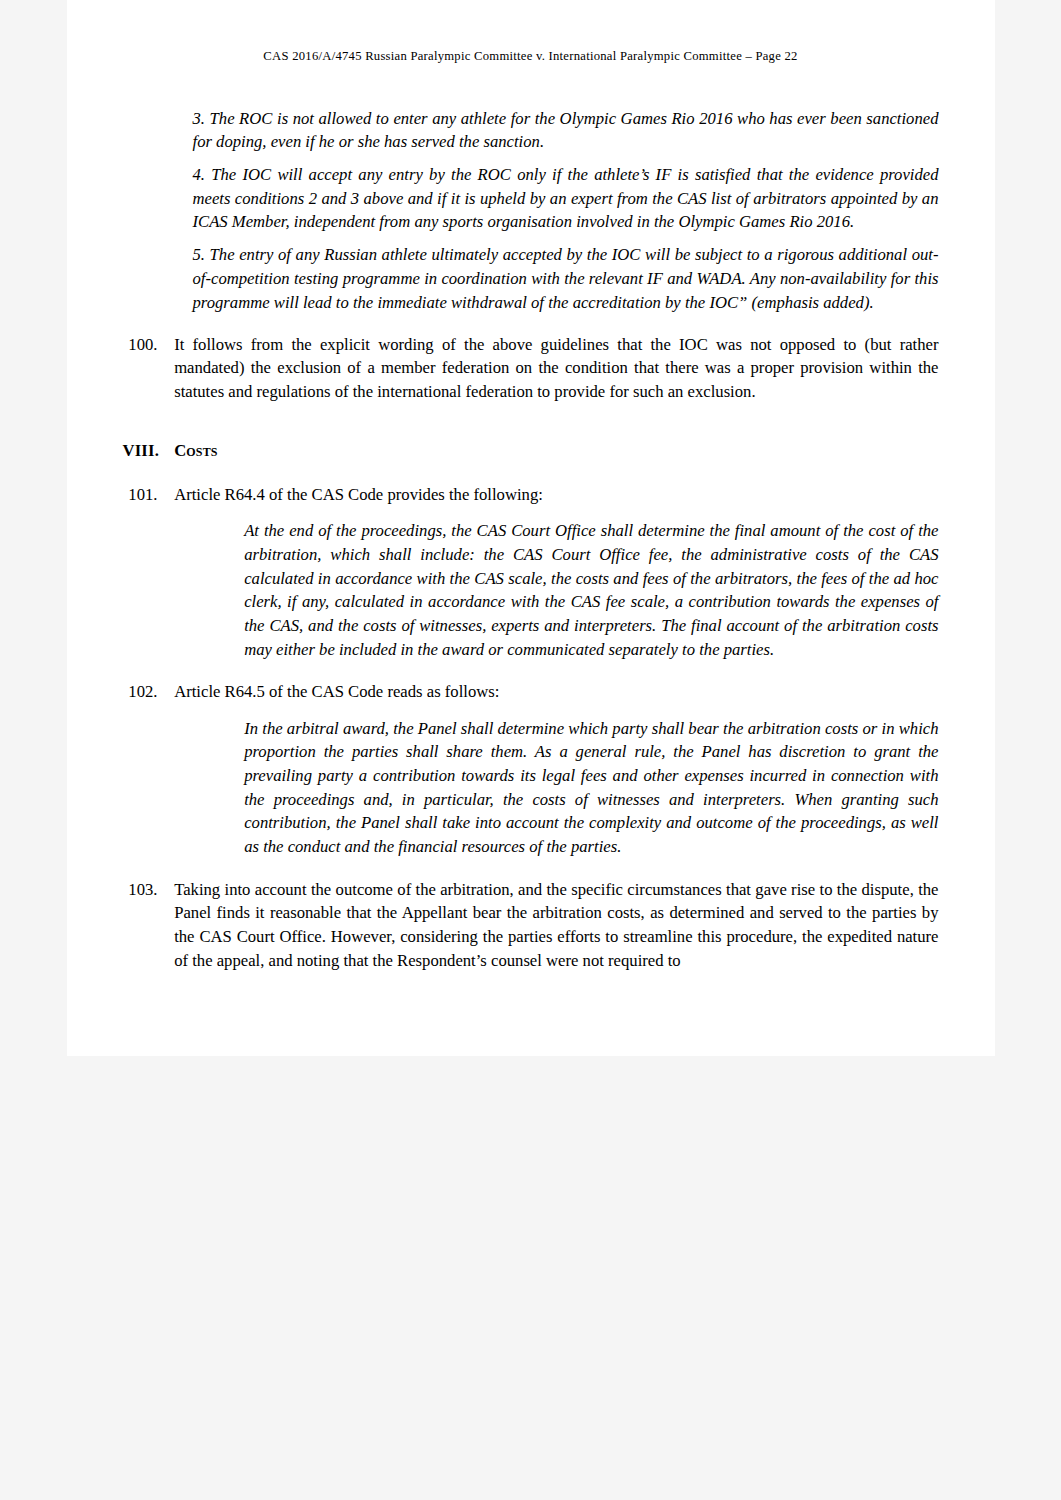CAS 2016/A/4745 Russian Paralympic Committee v. International Paralympic Committee – Page 22
3. The ROC is not allowed to enter any athlete for the Olympic Games Rio 2016 who has ever been sanctioned for doping, even if he or she has served the sanction.
4. The IOC will accept any entry by the ROC only if the athlete’s IF is satisfied that the evidence provided meets conditions 2 and 3 above and if it is upheld by an expert from the CAS list of arbitrators appointed by an ICAS Member, independent from any sports organisation involved in the Olympic Games Rio 2016.
5. The entry of any Russian athlete ultimately accepted by the IOC will be subject to a rigorous additional out-of-competition testing programme in coordination with the relevant IF and WADA. Any non-availability for this programme will lead to the immediate withdrawal of the accreditation by the IOC” (emphasis added).
100. It follows from the explicit wording of the above guidelines that the IOC was not opposed to (but rather mandated) the exclusion of a member federation on the condition that there was a proper provision within the statutes and regulations of the international federation to provide for such an exclusion.
VIII. Costs
101. Article R64.4 of the CAS Code provides the following:
At the end of the proceedings, the CAS Court Office shall determine the final amount of the cost of the arbitration, which shall include: the CAS Court Office fee, the administrative costs of the CAS calculated in accordance with the CAS scale, the costs and fees of the arbitrators, the fees of the ad hoc clerk, if any, calculated in accordance with the CAS fee scale, a contribution towards the expenses of the CAS, and the costs of witnesses, experts and interpreters. The final account of the arbitration costs may either be included in the award or communicated separately to the parties.
102. Article R64.5 of the CAS Code reads as follows:
In the arbitral award, the Panel shall determine which party shall bear the arbitration costs or in which proportion the parties shall share them. As a general rule, the Panel has discretion to grant the prevailing party a contribution towards its legal fees and other expenses incurred in connection with the proceedings and, in particular, the costs of witnesses and interpreters. When granting such contribution, the Panel shall take into account the complexity and outcome of the proceedings, as well as the conduct and the financial resources of the parties.
103. Taking into account the outcome of the arbitration, and the specific circumstances that gave rise to the dispute, the Panel finds it reasonable that the Appellant bear the arbitration costs, as determined and served to the parties by the CAS Court Office. However, considering the parties efforts to streamline this procedure, the expedited nature of the appeal, and noting that the Respondent’s counsel were not required to